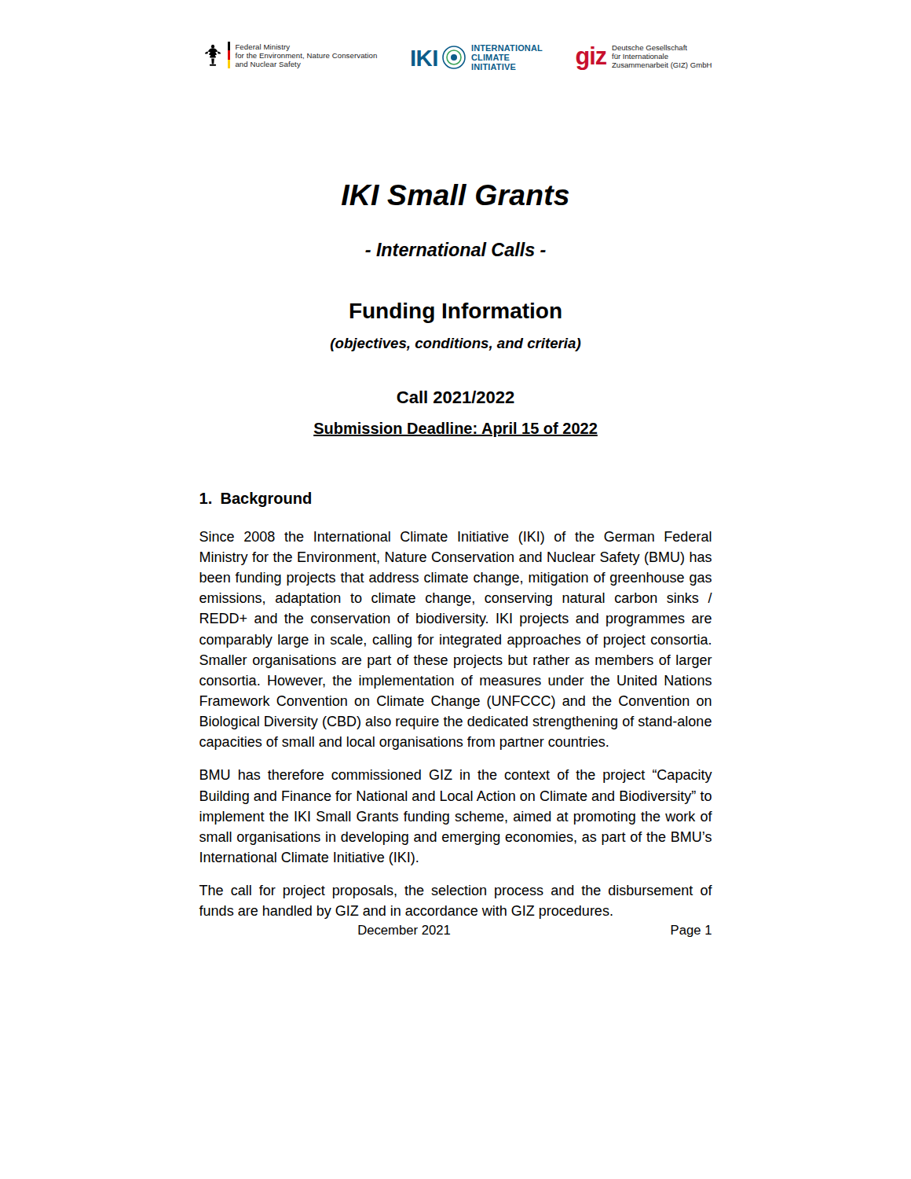Federal Ministry
for the Environment, Nature Conservation
and Nuclear Safety
IKI INTERNATIONAL
CLIMATE
INITIATIVE
giz Deutsche Gesellschaft
für Internationale
Zusammenarbeit (GIZ) GmbH
IKI Small Grants
- International Calls -
Funding Information
(objectives, conditions, and criteria)
Call 2021/2022
Submission Deadline: April 15 of 2022
1. Background
Since 2008 the International Climate Initiative (IKI) of the German Federal Ministry for the Environment, Nature Conservation and Nuclear Safety (BMU) has been funding projects that address climate change, mitigation of greenhouse gas emissions, adaptation to climate change, conserving natural carbon sinks / REDD+ and the conservation of biodiversity. IKI projects and programmes are comparably large in scale, calling for integrated approaches of project consortia. Smaller organisations are part of these projects but rather as members of larger consortia. However, the implementation of measures under the United Nations Framework Convention on Climate Change (UNFCCC) and the Convention on Biological Diversity (CBD) also require the dedicated strengthening of stand-alone capacities of small and local organisations from partner countries.
BMU has therefore commissioned GIZ in the context of the project “Capacity Building and Finance for National and Local Action on Climate and Biodiversity” to implement the IKI Small Grants funding scheme, aimed at promoting the work of small organisations in developing and emerging economies, as part of the BMU’s International Climate Initiative (IKI).
The call for project proposals, the selection process and the disbursement of funds are handled by GIZ and in accordance with GIZ procedures.
December 2021 Page 1